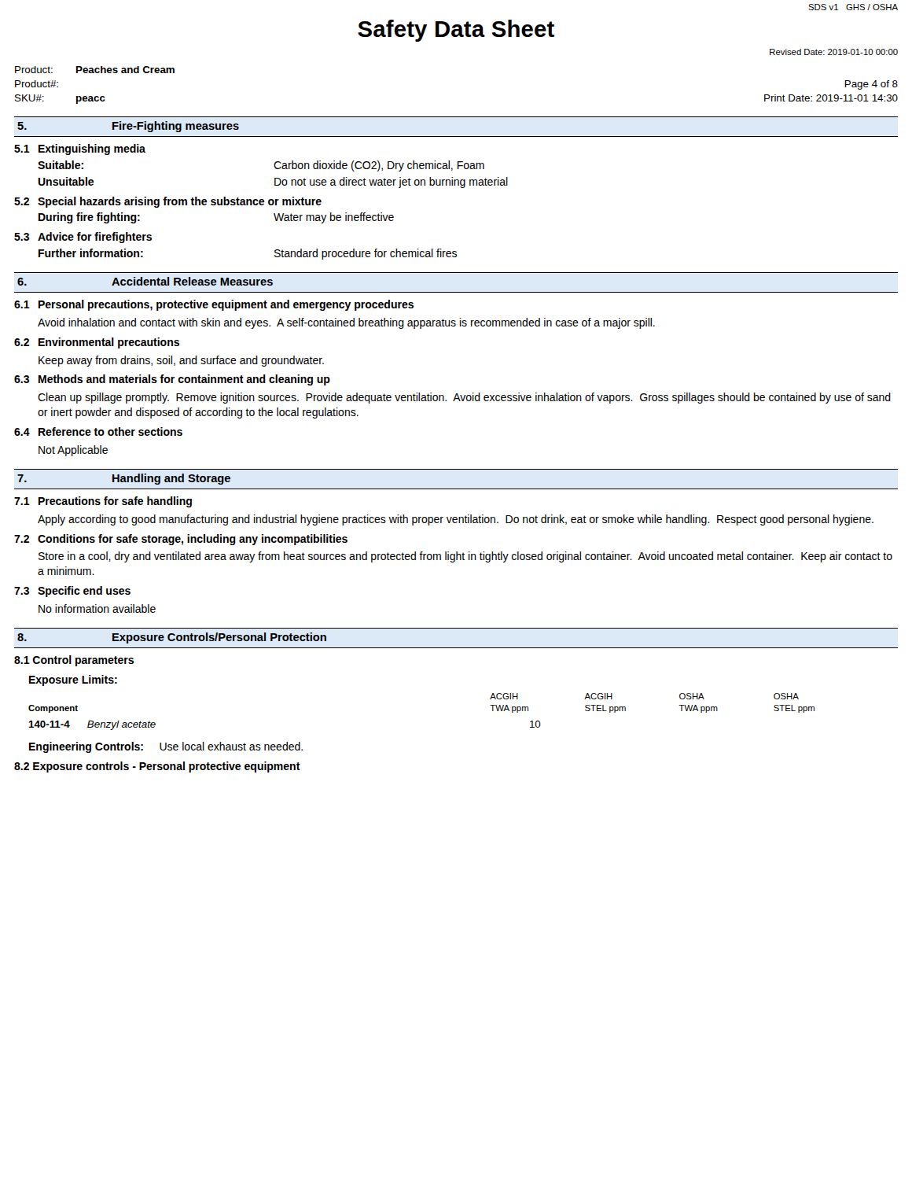SDS v1 GHS / OSHA
Safety Data Sheet
Revised Date: 2019-01-10 00:00
| Product: | Peaches and Cream | |
| Product#: | | Page 4 of 8 |
| SKU#: | peacc | Print Date: 2019-11-01 14:30 |
5. Fire-Fighting measures
5.1 Extinguishing media
Suitable: Carbon dioxide (CO2), Dry chemical, Foam
Unsuitable Do not use a direct water jet on burning material
5.2 Special hazards arising from the substance or mixture
During fire fighting: Water may be ineffective
5.3 Advice for firefighters
Further information: Standard procedure for chemical fires
6. Accidental Release Measures
6.1 Personal precautions, protective equipment and emergency procedures
Avoid inhalation and contact with skin and eyes. A self-contained breathing apparatus is recommended in case of a major spill.
6.2 Environmental precautions
Keep away from drains, soil, and surface and groundwater.
6.3 Methods and materials for containment and cleaning up
Clean up spillage promptly. Remove ignition sources. Provide adequate ventilation. Avoid excessive inhalation of vapors. Gross spillages should be contained by use of sand or inert powder and disposed of according to the local regulations.
6.4 Reference to other sections
Not Applicable
7. Handling and Storage
7.1 Precautions for safe handling
Apply according to good manufacturing and industrial hygiene practices with proper ventilation. Do not drink, eat or smoke while handling. Respect good personal hygiene.
7.2 Conditions for safe storage, including any incompatibilities
Store in a cool, dry and ventilated area away from heat sources and protected from light in tightly closed original container. Avoid uncoated metal container. Keep air contact to a minimum.
7.3 Specific end uses
No information available
8. Exposure Controls/Personal Protection
8.1 Control parameters
Exposure Limits:
| Component | ACGIH TWA ppm | ACGIH STEL ppm | OSHA TWA ppm | OSHA STEL ppm |
| --- | --- | --- | --- | --- |
| 140-11-4 Benzyl acetate | 10 | | | |
Engineering Controls: Use local exhaust as needed.
8.2 Exposure controls - Personal protective equipment